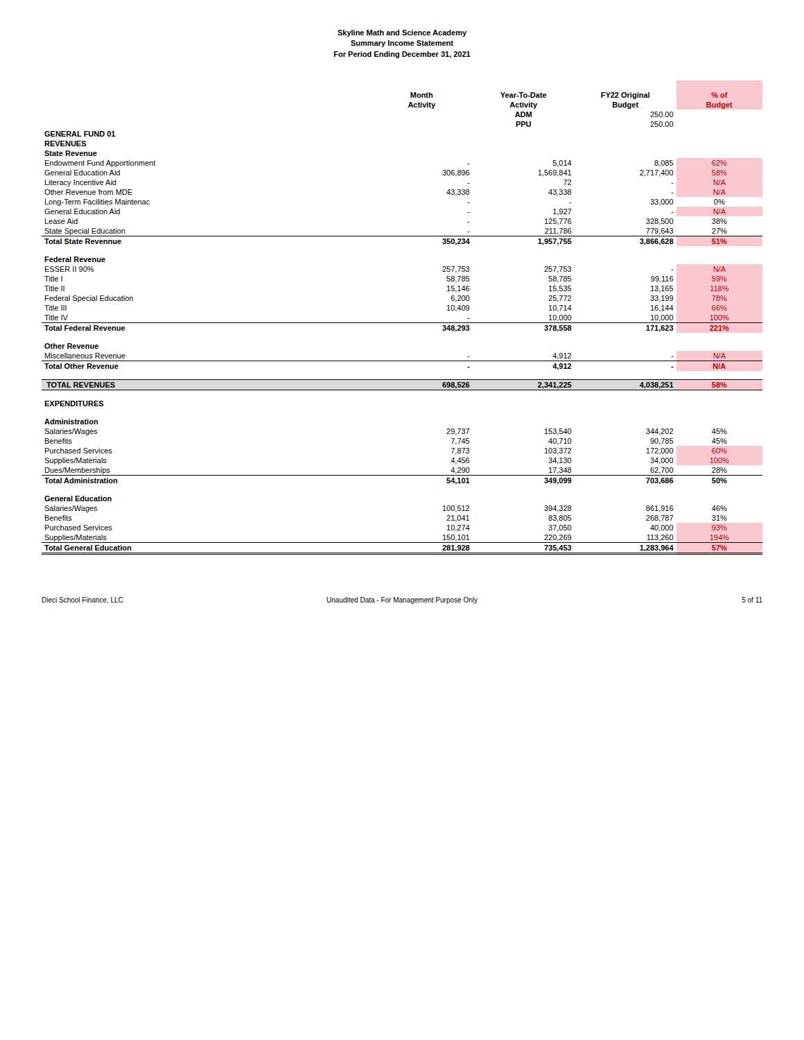Skyline Math and Science Academy
Summary Income Statement
For Period Ending December 31, 2021
| | Month | Year-To-Date | FY22 Original | % of |
| | Activity | Activity | Budget | Budget |
| | | ADM | 250.00 | |
| | | PPU | 250.00 | |
| GENERAL FUND 01 | | | | |
| REVENUES | | | | |
| State Revenue | | | | |
| Endowment Fund Apportionment | - | 5,014 | 8,085 | 62% |
| General Education Aid | 306,896 | 1,569,841 | 2,717,400 | 58% |
| Literacy Incentive Aid | - | 72 | - | N/A |
| Other Revenue from MDE | 43,338 | 43,338 | - | N/A |
| Long-Term Facilities Maintenac | - | - | 33,000 | 0% |
| General Education Aid | - | 1,927 | - | N/A |
| Lease Aid | - | 125,776 | 328,500 | 38% |
| State Special Education | - | 211,786 | 779,643 | 27% |
| Total State Revennue | 350,234 | 1,957,755 | 3,866,628 | 51% |
| Federal Revenue | | | | |
| ESSER II 90% | 257,753 | 257,753 | - | N/A |
| Title I | 58,785 | 58,785 | 99,116 | 59% |
| Title II | 15,146 | 15,535 | 13,165 | 118% |
| Federal Special Education | 6,200 | 25,772 | 33,199 | 78% |
| Title III | 10,409 | 10,714 | 16,144 | 66% |
| Title IV | - | 10,000 | 10,000 | 100% |
| Total Federal Revenue | 348,293 | 378,558 | 171,623 | 221% |
| Other Revenue | | | | |
| Miscellaneous Revenue | - | 4,912 | - | N/A |
| Total Other Revenue | - | 4,912 | - | N/A |
| TOTAL REVENUES | 698,526 | 2,341,225 | 4,038,251 | 58% |
| EXPENDITURES | | | | |
| Administration | | | | |
| Salaries/Wages | 29,737 | 153,540 | 344,202 | 45% |
| Benefits | 7,745 | 40,710 | 90,785 | 45% |
| Purchased Services | 7,873 | 103,372 | 172,000 | 60% |
| Supplies/Materials | 4,456 | 34,130 | 34,000 | 100% |
| Dues/Memberships | 4,290 | 17,348 | 62,700 | 28% |
| Total Administration | 54,101 | 349,099 | 703,686 | 50% |
| General Education | | | | |
| Salaries/Wages | 100,512 | 394,328 | 861,916 | 46% |
| Benefits | 21,041 | 83,805 | 268,787 | 31% |
| Purchased Services | 10,274 | 37,050 | 40,000 | 93% |
| Supplies/Materials | 150,101 | 220,269 | 113,260 | 194% |
| Total General Education | 281,928 | 735,453 | 1,283,964 | 57% |
Dieci School Finance, LLC
Unaudited Data - For Management Purpose Only
5 of 11